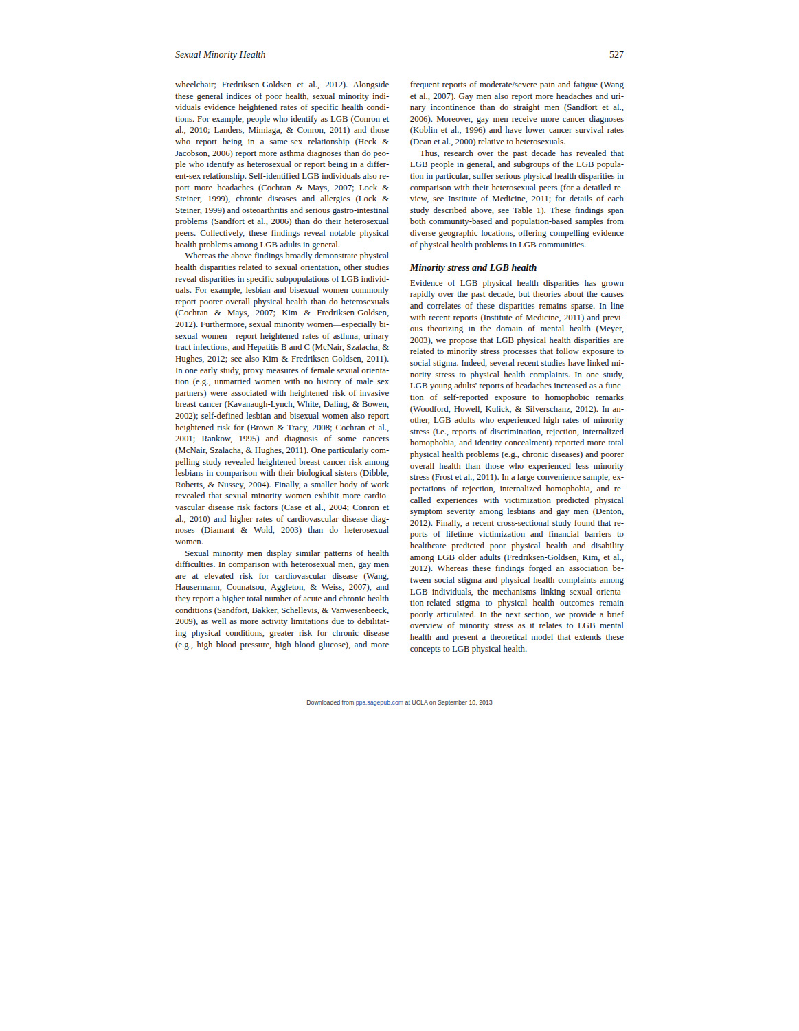Sexual Minority Health 527
wheelchair; Fredriksen-Goldsen et al., 2012). Alongside these general indices of poor health, sexual minority individuals evidence heightened rates of specific health conditions. For example, people who identify as LGB (Conron et al., 2010; Landers, Mimiaga, & Conron, 2011) and those who report being in a same-sex relationship (Heck & Jacobson, 2006) report more asthma diagnoses than do people who identify as heterosexual or report being in a different-sex relationship. Self-identified LGB individuals also report more headaches (Cochran & Mays, 2007; Lock & Steiner, 1999), chronic diseases and allergies (Lock & Steiner, 1999) and osteoarthritis and serious gastro-intestinal problems (Sandfort et al., 2006) than do their heterosexual peers. Collectively, these findings reveal notable physical health problems among LGB adults in general.
Whereas the above findings broadly demonstrate physical health disparities related to sexual orientation, other studies reveal disparities in specific subpopulations of LGB individuals. For example, lesbian and bisexual women commonly report poorer overall physical health than do heterosexuals (Cochran & Mays, 2007; Kim & Fredriksen-Goldsen, 2012). Furthermore, sexual minority women—especially bisexual women—report heightened rates of asthma, urinary tract infections, and Hepatitis B and C (McNair, Szalacha, & Hughes, 2012; see also Kim & Fredriksen-Goldsen, 2011). In one early study, proxy measures of female sexual orientation (e.g., unmarried women with no history of male sex partners) were associated with heightened risk of invasive breast cancer (Kavanaugh-Lynch, White, Daling, & Bowen, 2002); self-defined lesbian and bisexual women also report heightened risk for (Brown & Tracy, 2008; Cochran et al., 2001; Rankow, 1995) and diagnosis of some cancers (McNair, Szalacha, & Hughes, 2011). One particularly compelling study revealed heightened breast cancer risk among lesbians in comparison with their biological sisters (Dibble, Roberts, & Nussey, 2004). Finally, a smaller body of work revealed that sexual minority women exhibit more cardiovascular disease risk factors (Case et al., 2004; Conron et al., 2010) and higher rates of cardiovascular disease diagnoses (Diamant & Wold, 2003) than do heterosexual women.
Sexual minority men display similar patterns of health difficulties. In comparison with heterosexual men, gay men are at elevated risk for cardiovascular disease (Wang, Hausermann, Counatsou, Aggleton, & Weiss, 2007), and they report a higher total number of acute and chronic health conditions (Sandfort, Bakker, Schellevis, & Vanwesenbeeck, 2009), as well as more activity limitations due to debilitating physical conditions, greater risk for chronic disease (e.g., high blood pressure, high blood glucose), and more frequent reports of moderate/severe pain and fatigue (Wang et al., 2007). Gay men also report more headaches and urinary incontinence than do straight men (Sandfort et al., 2006). Moreover, gay men receive more cancer diagnoses (Koblin et al., 1996) and have lower cancer survival rates (Dean et al., 2000) relative to heterosexuals.
Thus, research over the past decade has revealed that LGB people in general, and subgroups of the LGB population in particular, suffer serious physical health disparities in comparison with their heterosexual peers (for a detailed review, see Institute of Medicine, 2011; for details of each study described above, see Table 1). These findings span both community-based and population-based samples from diverse geographic locations, offering compelling evidence of physical health problems in LGB communities.
Minority stress and LGB health
Evidence of LGB physical health disparities has grown rapidly over the past decade, but theories about the causes and correlates of these disparities remains sparse. In line with recent reports (Institute of Medicine, 2011) and previous theorizing in the domain of mental health (Meyer, 2003), we propose that LGB physical health disparities are related to minority stress processes that follow exposure to social stigma. Indeed, several recent studies have linked minority stress to physical health complaints. In one study, LGB young adults' reports of headaches increased as a function of self-reported exposure to homophobic remarks (Woodford, Howell, Kulick, & Silverschanz, 2012). In another, LGB adults who experienced high rates of minority stress (i.e., reports of discrimination, rejection, internalized homophobia, and identity concealment) reported more total physical health problems (e.g., chronic diseases) and poorer overall health than those who experienced less minority stress (Frost et al., 2011). In a large convenience sample, expectations of rejection, internalized homophobia, and recalled experiences with victimization predicted physical symptom severity among lesbians and gay men (Denton, 2012). Finally, a recent cross-sectional study found that reports of lifetime victimization and financial barriers to healthcare predicted poor physical health and disability among LGB older adults (Fredriksen-Goldsen, Kim, et al., 2012). Whereas these findings forged an association between social stigma and physical health complaints among LGB individuals, the mechanisms linking sexual orientation-related stigma to physical health outcomes remain poorly articulated. In the next section, we provide a brief overview of minority stress as it relates to LGB mental health and present a theoretical model that extends these concepts to LGB physical health.
Downloaded from pps.sagepub.com at UCLA on September 10, 2013